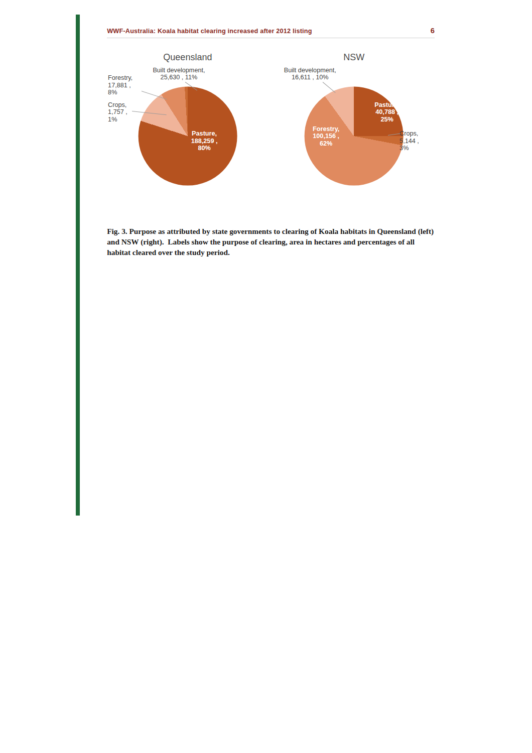WWF-Australia: Koala habitat clearing increased after 2012 listing 6
Queensland
Built development,
25,630 , 11%
Forestry,
17,881 ,
8%
Crops,
1,757 ,
1%
Pasture,
188,259 ,
80%
NSW
Built development,
16,611 , 10%
Pasture,
40,788 ,
25%
Forestry,
100,156 ,
62%
Crops,
5,144 ,
3%
Fig. 3. Purpose as attributed by state governments to clearing of Koala habitats in Queensland (left) and NSW (right). Labels show the purpose of clearing, area in hectares and percentages of all habitat cleared over the study period.